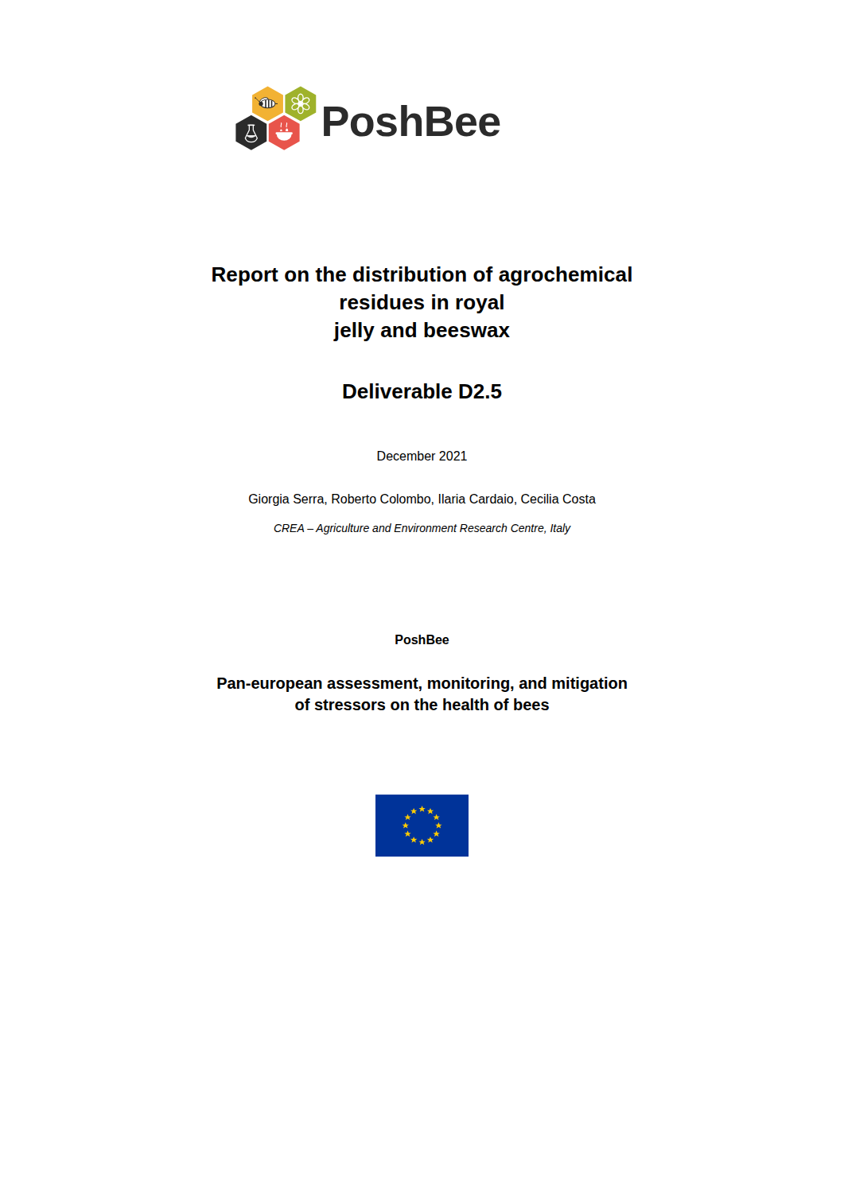PoshBee
Report on the distribution of agrochemical residues in royal
jelly and beeswax
Deliverable D2.5
December 2021
Giorgia Serra, Roberto Colombo, Ilaria Cardaio, Cecilia Costa
CREA – Agriculture and Environment Research Centre, Italy
PoshBee
Pan-european assessment, monitoring, and mitigation
of stressors on the health of bees